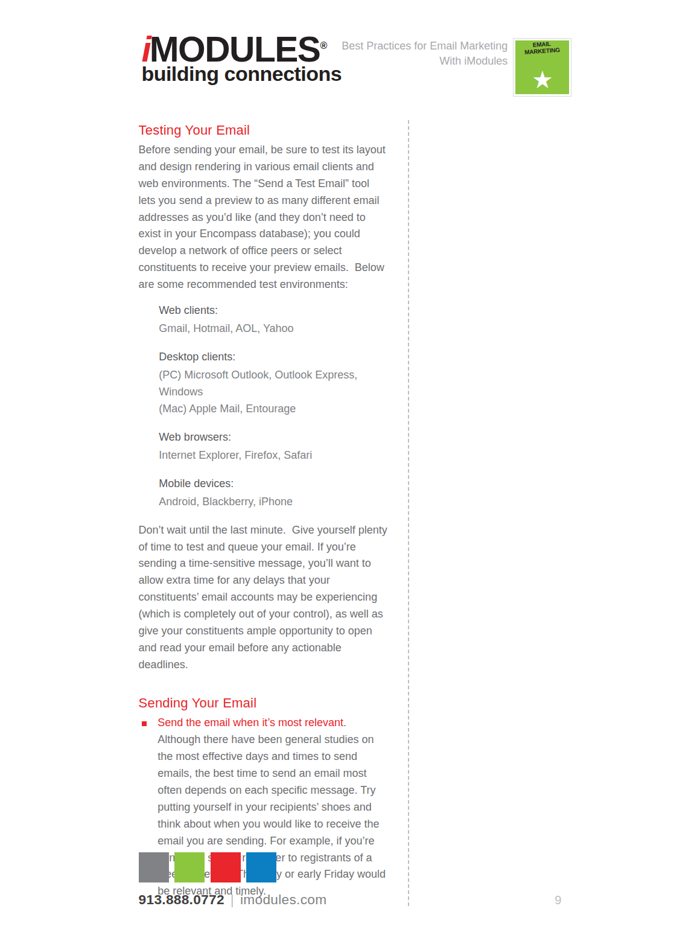i MODULES®
building connections
Best Practices for Email Marketing
With iModules
EMAIL
MARKETING
★
Testing Your Email
Before sending your email, be sure to test its layout and design rendering in various email clients and web environments. The “Send a Test Email” tool lets you send a preview to as many different email addresses as you’d like (and they don’t need to exist in your Encompass database); you could develop a network of office peers or select constituents to receive your preview emails. Below are some recommended test environments:
Web clients:
Gmail, Hotmail, AOL, Yahoo
Desktop clients:
(PC) Microsoft Outlook, Outlook Express, Windows
(Mac) Apple Mail, Entourage
Web browsers:
Internet Explorer, Firefox, Safari
Mobile devices:
Android, Blackberry, iPhone
Don’t wait until the last minute. Give yourself plenty of time to test and queue your email. If you’re sending a time-sensitive message, you’ll want to allow extra time for any delays that your constituents’ email accounts may be experiencing (which is completely out of your control), as well as give your constituents ample opportunity to open and read your email before any actionable deadlines.
Sending Your Email
Send the email when it’s most relevant. Although there have been general studies on the most effective days and times to send emails, the best time to send an email most often depends on each specific message. Try putting yourself in your recipients’ shoes and think about when you would like to receive the email you are sending. For example, if you’re sending a simple reminder to registrants of a weekend event, Thursday or early Friday would be relevant and timely.
913.888.0772|imodules.com
9